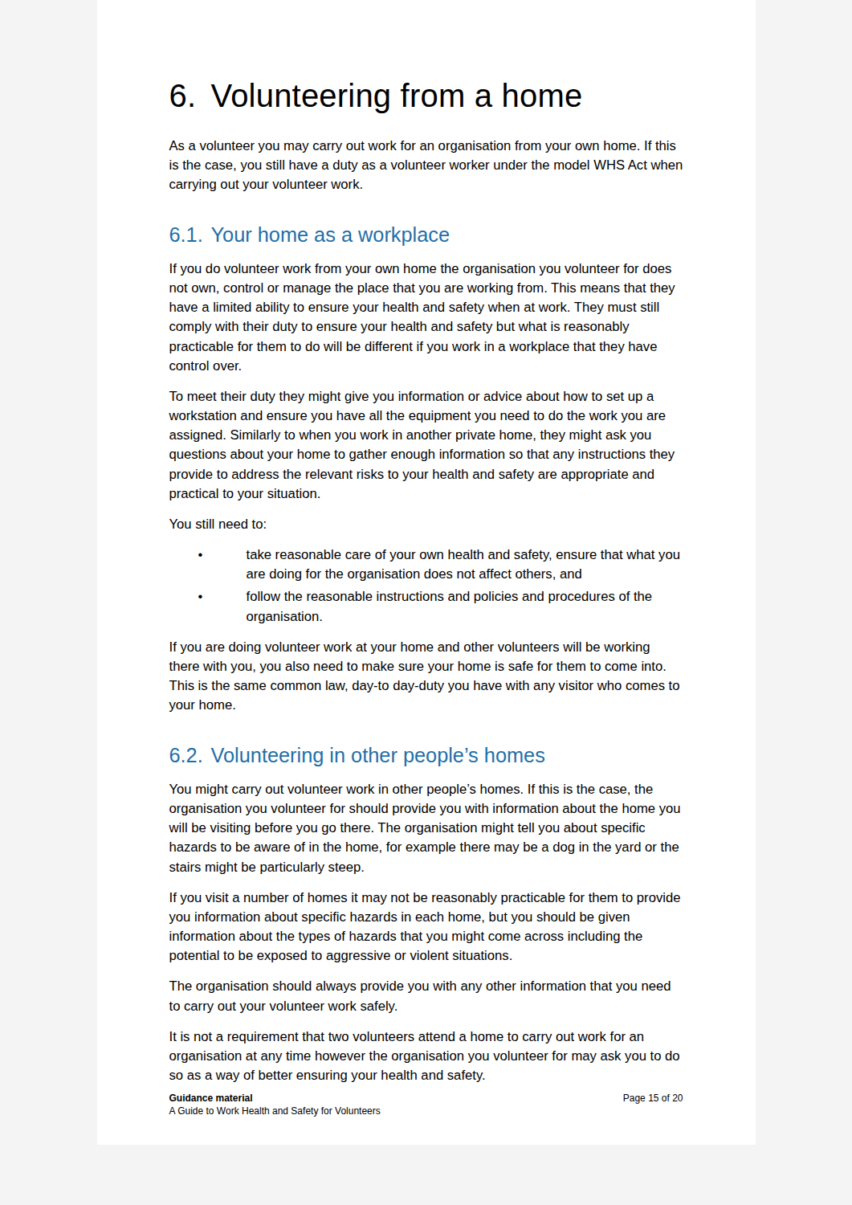6. Volunteering from a home
As a volunteer you may carry out work for an organisation from your own home. If this is the case, you still have a duty as a volunteer worker under the model WHS Act when carrying out your volunteer work.
6.1. Your home as a workplace
If you do volunteer work from your own home the organisation you volunteer for does not own, control or manage the place that you are working from. This means that they have a limited ability to ensure your health and safety when at work. They must still comply with their duty to ensure your health and safety but what is reasonably practicable for them to do will be different if you work in a workplace that they have control over.
To meet their duty they might give you information or advice about how to set up a workstation and ensure you have all the equipment you need to do the work you are assigned. Similarly to when you work in another private home, they might ask you questions about your home to gather enough information so that any instructions they provide to address the relevant risks to your health and safety are appropriate and practical to your situation.
You still need to:
take reasonable care of your own health and safety, ensure that what you are doing for the organisation does not affect others, and
follow the reasonable instructions and policies and procedures of the organisation.
If you are doing volunteer work at your home and other volunteers will be working there with you, you also need to make sure your home is safe for them to come into. This is the same common law, day-to day-duty you have with any visitor who comes to your home.
6.2. Volunteering in other people’s homes
You might carry out volunteer work in other people’s homes. If this is the case, the organisation you volunteer for should provide you with information about the home you will be visiting before you go there. The organisation might tell you about specific hazards to be aware of in the home, for example there may be a dog in the yard or the stairs might be particularly steep.
If you visit a number of homes it may not be reasonably practicable for them to provide you information about specific hazards in each home, but you should be given information about the types of hazards that you might come across including the potential to be exposed to aggressive or violent situations.
The organisation should always provide you with any other information that you need to carry out your volunteer work safely.
It is not a requirement that two volunteers attend a home to carry out work for an organisation at any time however the organisation you volunteer for may ask you to do so as a way of better ensuring your health and safety.
Guidance material
A Guide to Work Health and Safety for Volunteers
Page 15 of 20